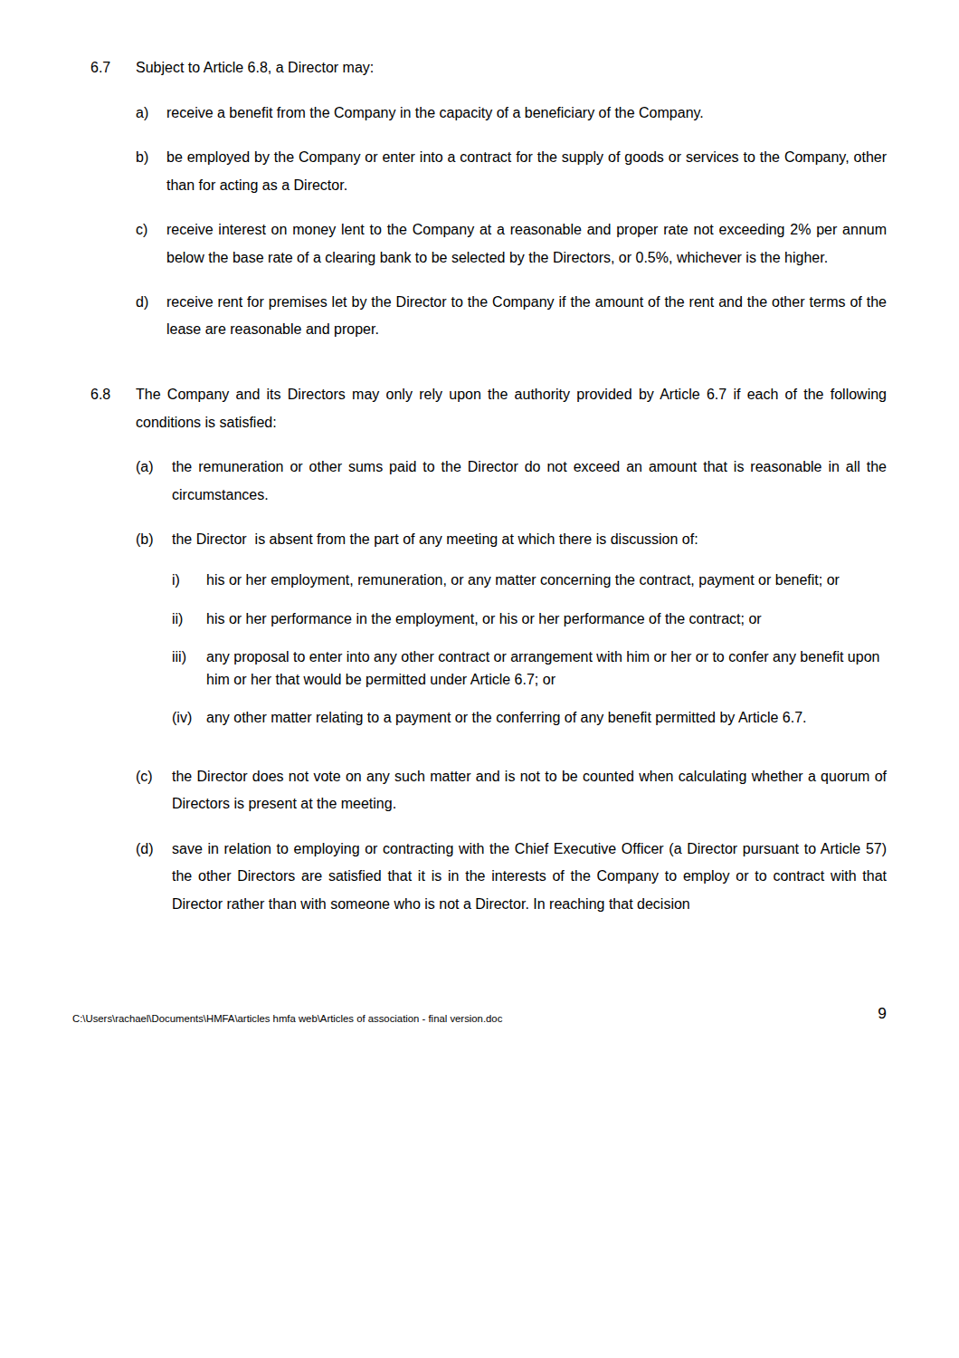6.7
Subject to Article 6.8, a Director may:
a) receive a benefit from the Company in the capacity of a beneficiary of the Company.
b) be employed by the Company or enter into a contract for the supply of goods or services to the Company, other than for acting as a Director.
c) receive interest on money lent to the Company at a reasonable and proper rate not exceeding 2% per annum below the base rate of a clearing bank to be selected by the Directors, or 0.5%, whichever is the higher.
d) receive rent for premises let by the Director to the Company if the amount of the rent and the other terms of the lease are reasonable and proper.
6.8
The Company and its Directors may only rely upon the authority provided by Article 6.7 if each of the following conditions is satisfied:
(a) the remuneration or other sums paid to the Director do not exceed an amount that is reasonable in all the circumstances.
(b) the Director is absent from the part of any meeting at which there is discussion of:
i) his or her employment, remuneration, or any matter concerning the contract, payment or benefit; or
ii) his or her performance in the employment, or his or her performance of the contract; or
iii) any proposal to enter into any other contract or arrangement with him or her or to confer any benefit upon him or her that would be permitted under Article 6.7; or
(iv) any other matter relating to a payment or the conferring of any benefit permitted by Article 6.7.
(c) the Director does not vote on any such matter and is not to be counted when calculating whether a quorum of Directors is present at the meeting.
(d) save in relation to employing or contracting with the Chief Executive Officer (a Director pursuant to Article 57) the other Directors are satisfied that it is in the interests of the Company to employ or to contract with that Director rather than with someone who is not a Director. In reaching that decision
C:\Users\rachael\Documents\HMFA\articles hmfa web\Articles of association - final version.doc 9